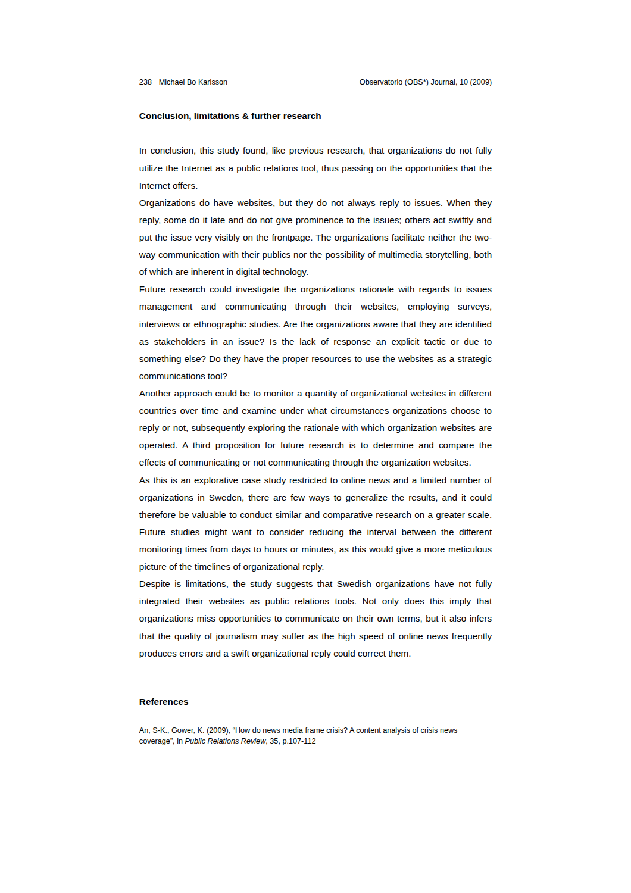238 Michael Bo Karlsson Observatorio (OBS*) Journal, 10 (2009)
Conclusion, limitations & further research
In conclusion, this study found, like previous research, that organizations do not fully utilize the Internet as a public relations tool, thus passing on the opportunities that the Internet offers.
Organizations do have websites, but they do not always reply to issues. When they reply, some do it late and do not give prominence to the issues; others act swiftly and put the issue very visibly on the frontpage. The organizations facilitate neither the two-way communication with their publics nor the possibility of multimedia storytelling, both of which are inherent in digital technology.
Future research could investigate the organizations rationale with regards to issues management and communicating through their websites, employing surveys, interviews or ethnographic studies. Are the organizations aware that they are identified as stakeholders in an issue? Is the lack of response an explicit tactic or due to something else? Do they have the proper resources to use the websites as a strategic communications tool?
Another approach could be to monitor a quantity of organizational websites in different countries over time and examine under what circumstances organizations choose to reply or not, subsequently exploring the rationale with which organization websites are operated. A third proposition for future research is to determine and compare the effects of communicating or not communicating through the organization websites.
As this is an explorative case study restricted to online news and a limited number of organizations in Sweden, there are few ways to generalize the results, and it could therefore be valuable to conduct similar and comparative research on a greater scale. Future studies might want to consider reducing the interval between the different monitoring times from days to hours or minutes, as this would give a more meticulous picture of the timelines of organizational reply.
Despite is limitations, the study suggests that Swedish organizations have not fully integrated their websites as public relations tools. Not only does this imply that organizations miss opportunities to communicate on their own terms, but it also infers that the quality of journalism may suffer as the high speed of online news frequently produces errors and a swift organizational reply could correct them.
References
An, S-K., Gower, K. (2009), “How do news media frame crisis? A content analysis of crisis news coverage”, in Public Relations Review, 35, p.107-112